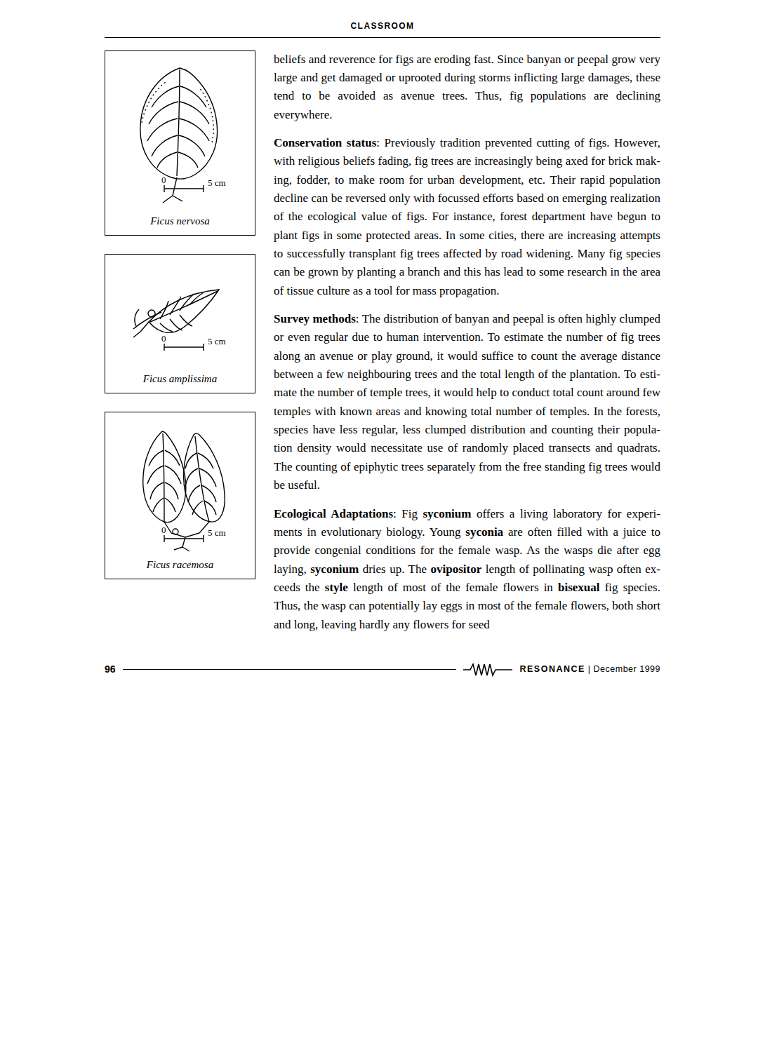CLASSROOM
0 5 cm
Ficus nervosa
0 5 cm
Ficus amplissima
0 5 cm
Ficus racemosa
beliefs and reverence for figs are eroding fast. Since banyan or peepal grow very large and get damaged or uprooted during storms inflicting large damages, these tend to be avoided as avenue trees. Thus, fig populations are declining everywhere.
Conservation status: Previously tradition prevented cutting of figs. However, with religious beliefs fading, fig trees are increasingly being axed for brick making, fodder, to make room for urban development, etc. Their rapid population decline can be reversed only with focussed efforts based on emerging realization of the ecological value of figs. For instance, forest department have begun to plant figs in some protected areas. In some cities, there are increasing attempts to successfully transplant fig trees affected by road widening. Many fig species can be grown by planting a branch and this has lead to some research in the area of tissue culture as a tool for mass propagation.
Survey methods: The distribution of banyan and peepal is often highly clumped or even regular due to human intervention. To estimate the number of fig trees along an avenue or play ground, it would suffice to count the average distance between a few neighbouring trees and the total length of the plantation. To estimate the number of temple trees, it would help to conduct total count around few temples with known areas and knowing total number of temples. In the forests, species have less regular, less clumped distribution and counting their population density would necessitate use of randomly placed transects and quadrats. The counting of epiphytic trees separately from the free standing fig trees would be useful.
Ecological Adaptations: Fig syconium offers a living laboratory for experiments in evolutionary biology. Young syconia are often filled with a juice to provide congenial conditions for the female wasp. As the wasps die after egg laying, syconium dries up. The ovipositor length of pollinating wasp often exceeds the style length of most of the female flowers in bisexual fig species. Thus, the wasp can potentially lay eggs in most of the female flowers, both short and long, leaving hardly any flowers for seed
96 RESONANCE | December 1999